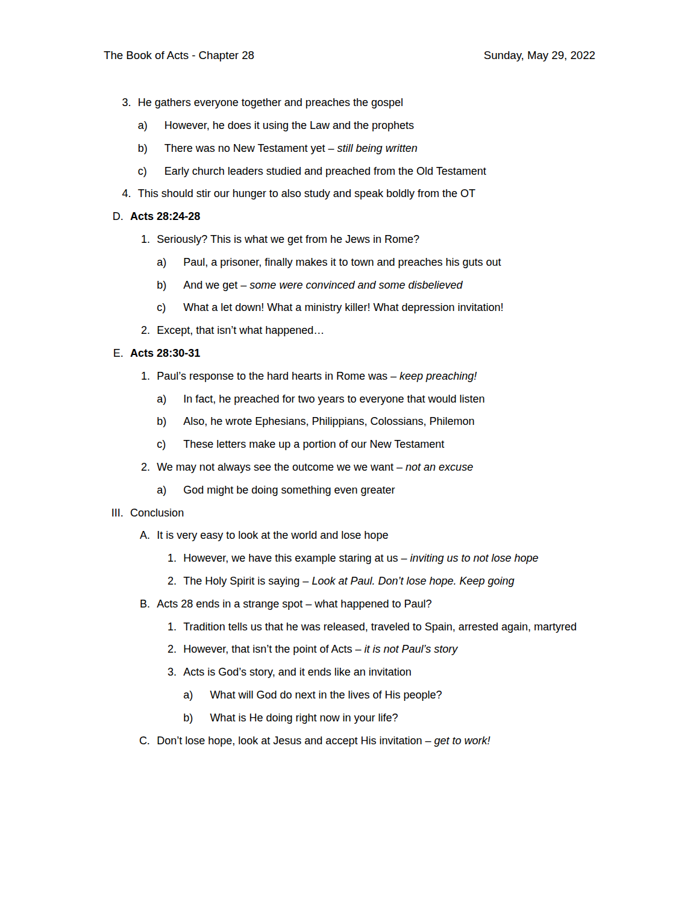The Book of Acts - Chapter 28 Sunday, May 29, 2022
He gathers everyone together and preaches the gospel
However, he does it using the Law and the prophets
There was no New Testament yet – still being written
Early church leaders studied and preached from the Old Testament
This should stir our hunger to also study and speak boldly from the OT
Acts 28:24-28
Seriously? This is what we get from he Jews in Rome?
Paul, a prisoner, finally makes it to town and preaches his guts out
And we get – some were convinced and some disbelieved
What a let down! What a ministry killer! What depression invitation!
Except, that isn’t what happened…
Acts 28:30-31
Paul’s response to the hard hearts in Rome was – keep preaching!
In fact, he preached for two years to everyone that would listen
Also, he wrote Ephesians, Philippians, Colossians, Philemon
These letters make up a portion of our New Testament
We may not always see the outcome we we want – not an excuse
God might be doing something even greater
Conclusion
It is very easy to look at the world and lose hope
However, we have this example staring at us – inviting us to not lose hope
The Holy Spirit is saying – Look at Paul. Don’t lose hope. Keep going
Acts 28 ends in a strange spot – what happened to Paul?
Tradition tells us that he was released, traveled to Spain, arrested again, martyred
However, that isn’t the point of Acts – it is not Paul’s story
Acts is God’s story, and it ends like an invitation
What will God do next in the lives of His people?
What is He doing right now in your life?
Don’t lose hope, look at Jesus and accept His invitation – get to work!